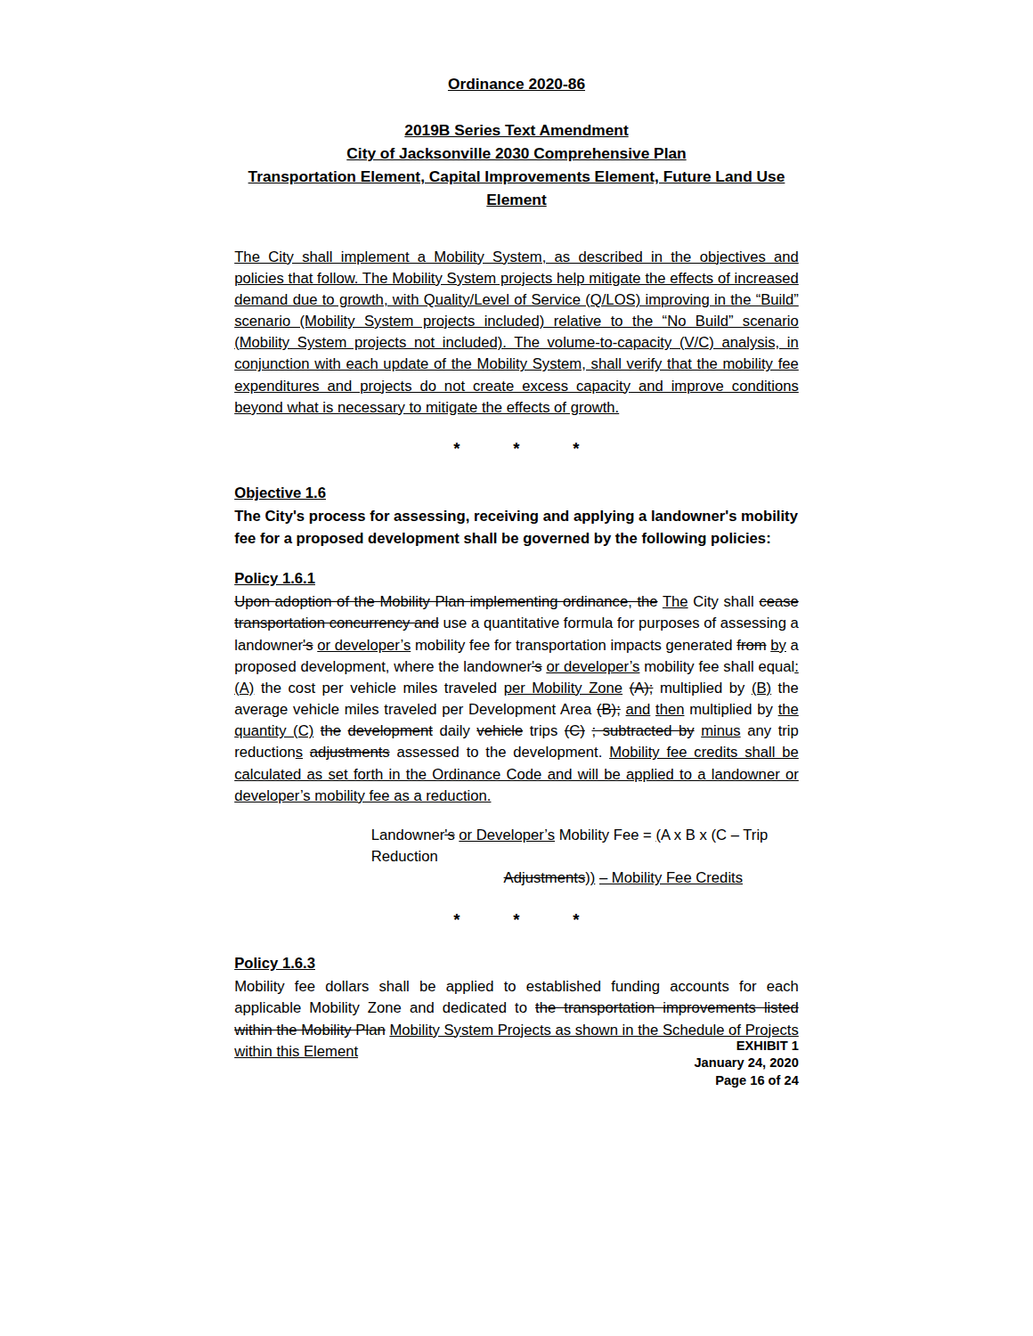Ordinance 2020-86
2019B Series Text Amendment City of Jacksonville 2030 Comprehensive Plan Transportation Element, Capital Improvements Element, Future Land Use Element
The City shall implement a Mobility System, as described in the objectives and policies that follow. The Mobility System projects help mitigate the effects of increased demand due to growth, with Quality/Level of Service (Q/LOS) improving in the “Build” scenario (Mobility System projects included) relative to the “No Build” scenario (Mobility System projects not included). The volume-to-capacity (V/C) analysis, in conjunction with each update of the Mobility System, shall verify that the mobility fee expenditures and projects do not create excess capacity and improve conditions beyond what is necessary to mitigate the effects of growth.
***
Objective 1.6
The City's process for assessing, receiving and applying a landowner's mobility fee for a proposed development shall be governed by the following policies:
Policy 1.6.1
Upon adoption of the Mobility Plan implementing ordinance, the The City shall cease transportation concurrency and use a quantitative formula for purposes of assessing a landowner's or developer’s mobility fee for transportation impacts generated from by a proposed development, where the landowner's or developer’s mobility fee shall equal: (A) the cost per vehicle miles traveled per Mobility Zone (A); multiplied by (B) the average vehicle miles traveled per Development Area (B); and then multiplied by the quantity (C) the development daily vehicle trips (C) ; subtracted by minus any trip reductions adjustments assessed to the development. Mobility fee credits shall be calculated as set forth in the Ordinance Code and will be applied to a landowner or developer’s mobility fee as a reduction.
Landowner's or Developer’s Mobility Fee = (A x B x (C – Trip Reduction Adjustments)) – Mobility Fee Credits
***
Policy 1.6.3
Mobility fee dollars shall be applied to established funding accounts for each applicable Mobility Zone and dedicated to the transportation improvements listed within the Mobility Plan Mobility System Projects as shown in the Schedule of Projects within this Element
EXHIBIT 1
January 24, 2020
Page 16 of 24